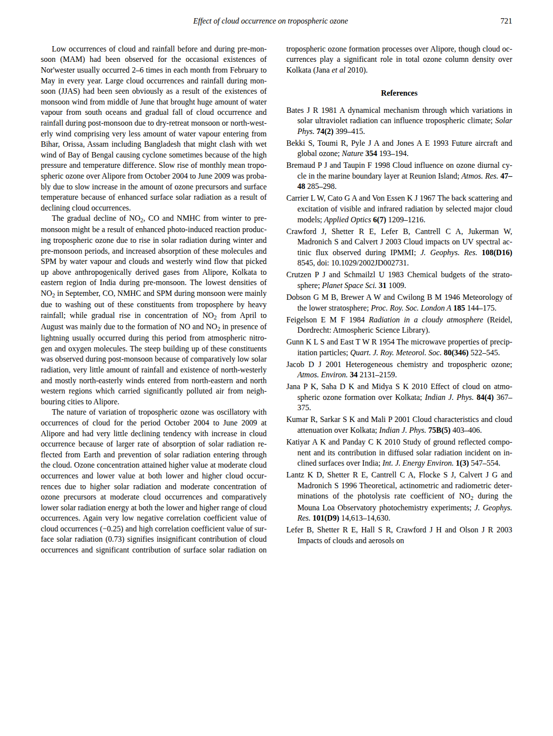Effect of cloud occurrence on tropospheric ozone 721
Low occurrences of cloud and rainfall before and during pre-monsoon (MAM) had been observed for the occasional existences of Nor'wester usually occurred 2–6 times in each month from February to May in every year. Large cloud occurrences and rainfall during monsoon (JJAS) had been seen obviously as a result of the existences of monsoon wind from middle of June that brought huge amount of water vapour from south oceans and gradual fall of cloud occurrence and rainfall during post-monsoon due to dry-retreat monsoon or north-westerly wind comprising very less amount of water vapour entering from Bihar, Orissa, Assam including Bangladesh that might clash with wet wind of Bay of Bengal causing cyclone sometimes because of the high pressure and temperature difference. Slow rise of monthly mean tropospheric ozone over Alipore from October 2004 to June 2009 was probably due to slow increase in the amount of ozone precursors and surface temperature because of enhanced surface solar radiation as a result of declining cloud occurrences.
The gradual decline of NO2, CO and NMHC from winter to pre-monsoon might be a result of enhanced photo-induced reaction producing tropospheric ozone due to rise in solar radiation during winter and pre-monsoon periods, and increased absorption of these molecules and SPM by water vapour and clouds and westerly wind flow that picked up above anthropogenically derived gases from Alipore, Kolkata to eastern region of India during pre-monsoon. The lowest densities of NO2 in September, CO, NMHC and SPM during monsoon were mainly due to washing out of these constituents from troposphere by heavy rainfall; while gradual rise in concentration of NO2 from April to August was mainly due to the formation of NO and NO2 in presence of lightning usually occurred during this period from atmospheric nitrogen and oxygen molecules. The steep building up of these constituents was observed during post-monsoon because of comparatively low solar radiation, very little amount of rainfall and existence of north-westerly and mostly north-easterly winds entered from north-eastern and north western regions which carried significantly polluted air from neighbouring cities to Alipore.
The nature of variation of tropospheric ozone was oscillatory with occurrences of cloud for the period October 2004 to June 2009 at Alipore and had very little declining tendency with increase in cloud occurrence because of larger rate of absorption of solar radiation reflected from Earth and prevention of solar radiation entering through the cloud. Ozone concentration attained higher value at moderate cloud occurrences and lower value at both lower and higher cloud occurrences due to higher solar radiation and moderate concentration of ozone precursors at moderate cloud occurrences and comparatively lower solar radiation energy at both the lower and higher range of cloud occurrences. Again very low negative correlation coefficient value of cloud occurrences (−0.25) and high correlation coefficient value of surface solar radiation (0.73) signifies insignificant contribution of cloud occurrences and significant contribution of surface solar radiation on tropospheric ozone formation processes over Alipore, though cloud occurrences play a significant role in total ozone column density over Kolkata (Jana et al 2010).
References
Bates J R 1981 A dynamical mechanism through which variations in solar ultraviolet radiation can influence tropospheric climate; Solar Phys. 74(2) 399–415.
Bekki S, Toumi R, Pyle J A and Jones A E 1993 Future aircraft and global ozone; Nature 354 193–194.
Bremaud P J and Taupin F 1998 Cloud influence on ozone diurnal cycle in the marine boundary layer at Reunion Island; Atmos. Res. 47–48 285–298.
Carrier L W, Cato G A and Von Essen K J 1967 The back scattering and excitation of visible and infrared radiation by selected major cloud models; Applied Optics 6(7) 1209–1216.
Crawford J, Shetter R E, Lefer B, Cantrell C A, Jukerman W, Madronich S and Calvert J 2003 Cloud impacts on UV spectral actinic flux observed during IPMMI; J. Geophys. Res. 108(D16) 8545, doi: 10.1029/2002JD002731.
Crutzen P J and Schmailzl U 1983 Chemical budgets of the stratosphere; Planet Space Sci. 31 1009.
Dobson G M B, Brewer A W and Cwilong B M 1946 Meteorology of the lower stratosphere; Proc. Roy. Soc. London A 185 144–175.
Feigelson E M F 1984 Radiation in a cloudy atmosphere (Reidel, Dordrecht: Atmospheric Science Library).
Gunn K L S and East T W R 1954 The microwave properties of precipitation particles; Quart. J. Roy. Meteorol. Soc. 80(346) 522–545.
Jacob D J 2001 Heterogeneous chemistry and tropospheric ozone; Atmos. Environ. 34 2131–2159.
Jana P K, Saha D K and Midya S K 2010 Effect of cloud on atmospheric ozone formation over Kolkata; Indian J. Phys. 84(4) 367–375.
Kumar R, Sarkar S K and Mali P 2001 Cloud characteristics and cloud attenuation over Kolkata; Indian J. Phys. 75B(5) 403–406.
Katiyar A K and Panday C K 2010 Study of ground reflected component and its contribution in diffused solar radiation incident on inclined surfaces over India; Int. J. Energy Environ. 1(3) 547–554.
Lantz K D, Shetter R E, Cantrell C A, Flocke S J, Calvert J G and Madronich S 1996 Theoretical, actinometric and radiometric determinations of the photolysis rate coefficient of NO2 during the Mouna Loa Observatory photochemistry experiments; J. Geophys. Res. 101(D9) 14,613–14,630.
Lefer B, Shetter R E, Hall S R, Crawford J H and Olson J R 2003 Impacts of clouds and aerosols on